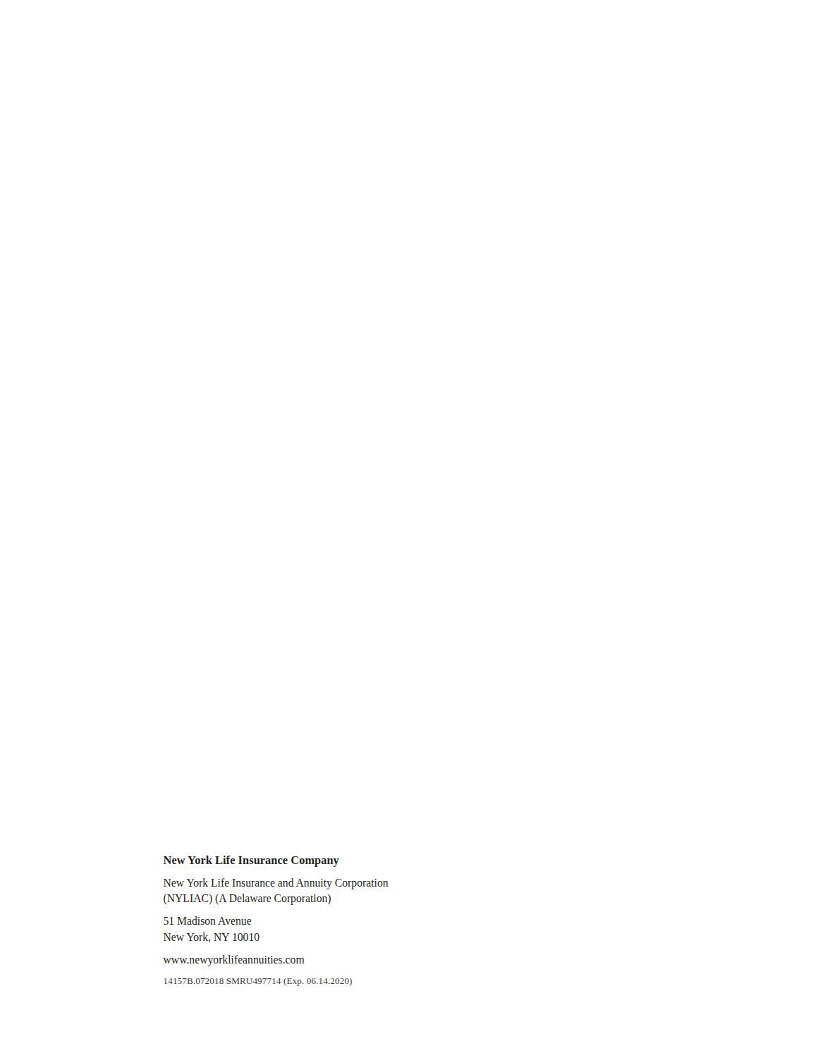New York Life Insurance Company
New York Life Insurance and Annuity Corporation
(NYLIAC) (A Delaware Corporation)
51 Madison Avenue
New York, NY 10010
www.newyorklifeannuities.com
14157B.072018 SMRU497714 (Exp. 06.14.2020)